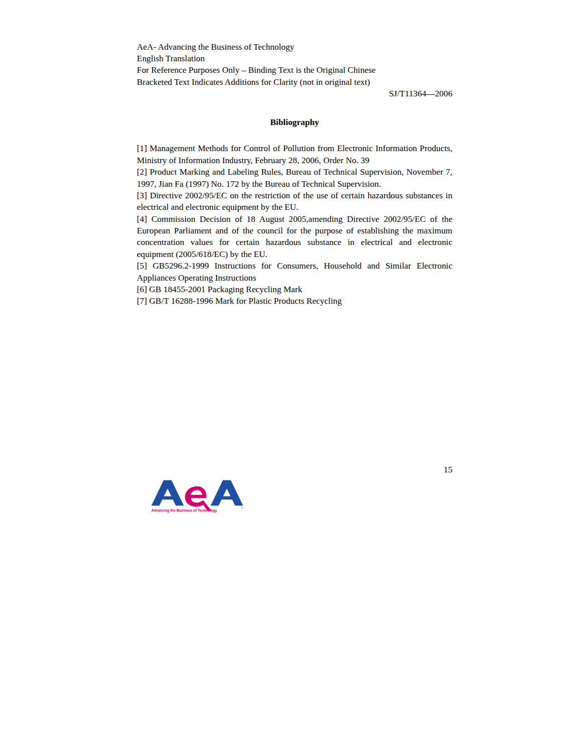AeA- Advancing the Business of Technology
English Translation
For Reference Purposes Only – Binding Text is the Original Chinese
Bracketed Text Indicates Additions for Clarity (not in original text)
SJ/T11364—2006
Bibliography
[1] Management Methods for Control of Pollution from Electronic Information Products, Ministry of Information Industry, February 28, 2006, Order No. 39
[2] Product Marking and Labeling Rules, Bureau of Technical Supervision, November 7, 1997, Jian Fa (1997) No. 172 by the Bureau of Technical Supervision.
[3] Directive 2002/95/EC on the restriction of the use of certain hazardous substances in electrical and electronic equipment by the EU.
[4] Commission Decision of 18 August 2005,amending Directive 2002/95/EC of the European Parliament and of the council for the purpose of establishing the maximum concentration values for certain hazardous substance in electrical and electronic equipment (2005/618/EC) by the EU.
[5] GB5296.2-1999 Instructions for Consumers, Household and Similar Electronic Appliances Operating Instructions
[6] GB 18455-2001 Packaging Recycling Mark
[7] GB/T 16288-1996 Mark for Plastic Products Recycling
15
Advancing the Business of Technology ®